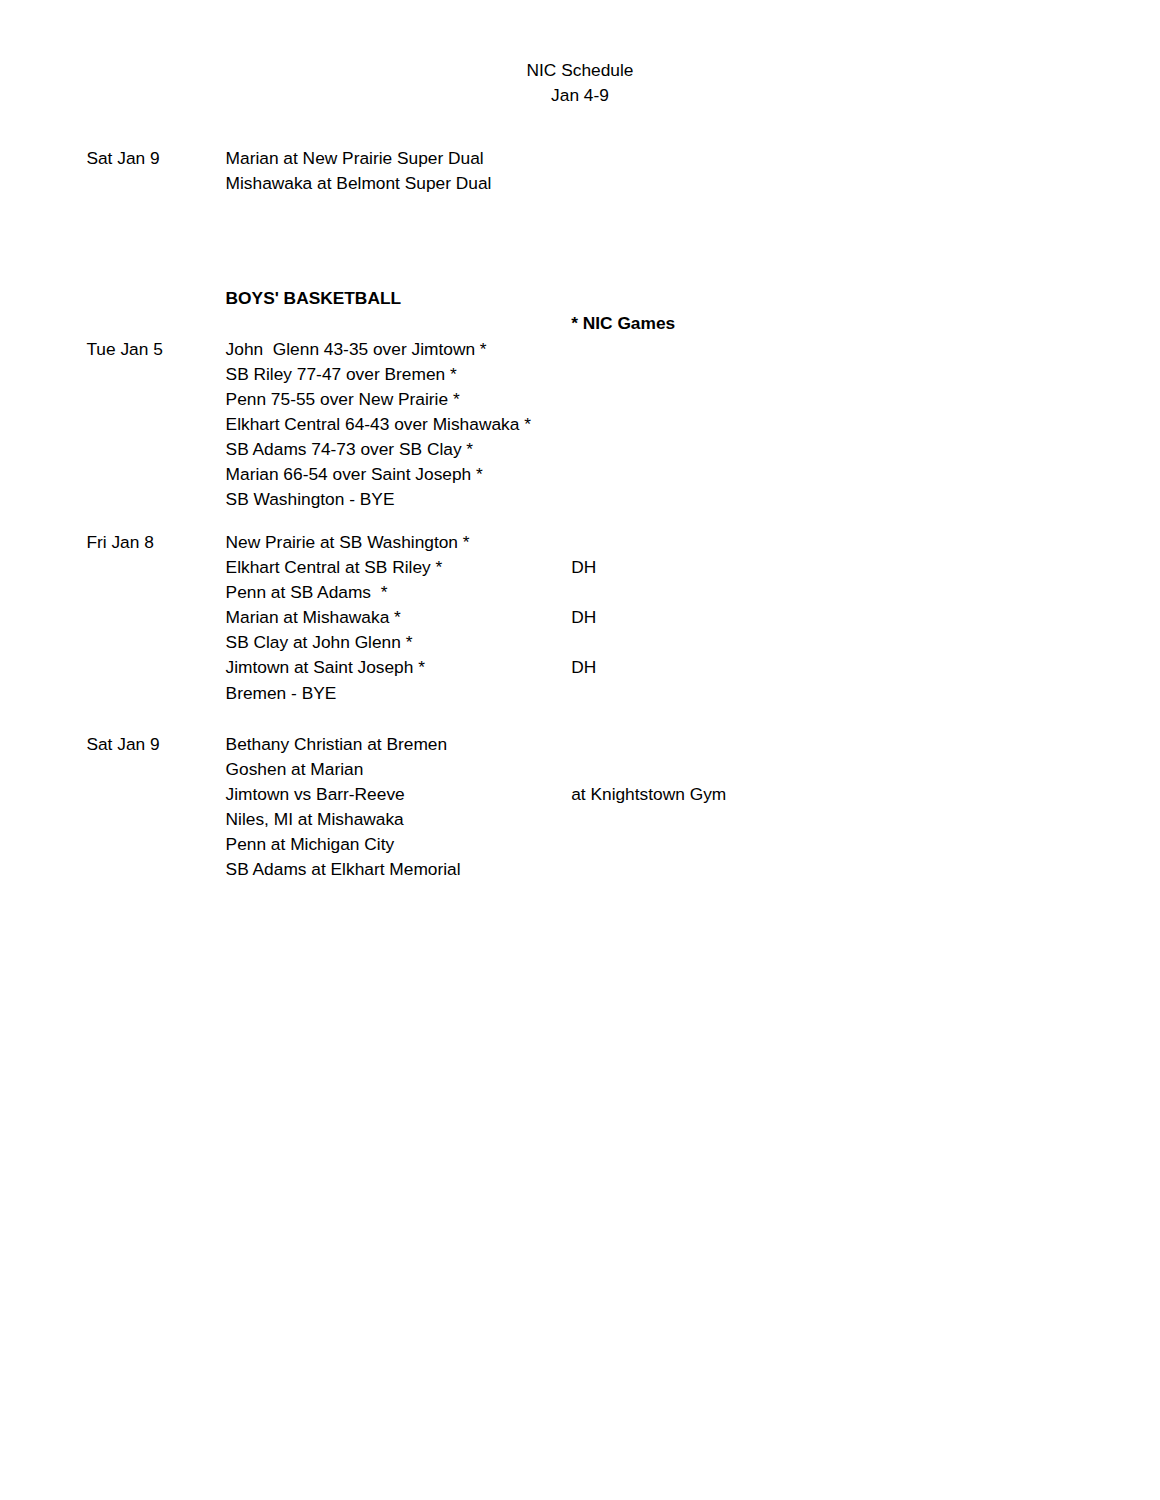NIC Schedule
Jan 4-9
| Sat Jan 9 | Marian at New Prairie Super Dual | |
| | Mishawaka at Belmont Super Dual | |
| | BOYS' BASKETBALL | |
| | | * NIC Games |
| Tue Jan 5 | John Glenn 43-35 over Jimtown * | |
| | SB Riley 77-47 over Bremen * | |
| | Penn 75-55 over New Prairie * | |
| | Elkhart Central 64-43 over Mishawaka * | |
| | SB Adams 74-73 over SB Clay * | |
| | Marian 66-54 over Saint Joseph * | |
| | SB Washington - BYE | |
| Fri Jan 8 | New Prairie at SB Washington * | |
| | Elkhart Central at SB Riley * | DH |
| | Penn at SB Adams * | |
| | Marian at Mishawaka * | DH |
| | SB Clay at John Glenn * | |
| | Jimtown at Saint Joseph * | DH |
| | Bremen - BYE | |
| Sat Jan 9 | Bethany Christian at Bremen | |
| | Goshen at Marian | |
| | Jimtown vs Barr-Reeve | at Knightstown Gym |
| | Niles, MI at Mishawaka | |
| | Penn at Michigan City | |
| | SB Adams at Elkhart Memorial | |